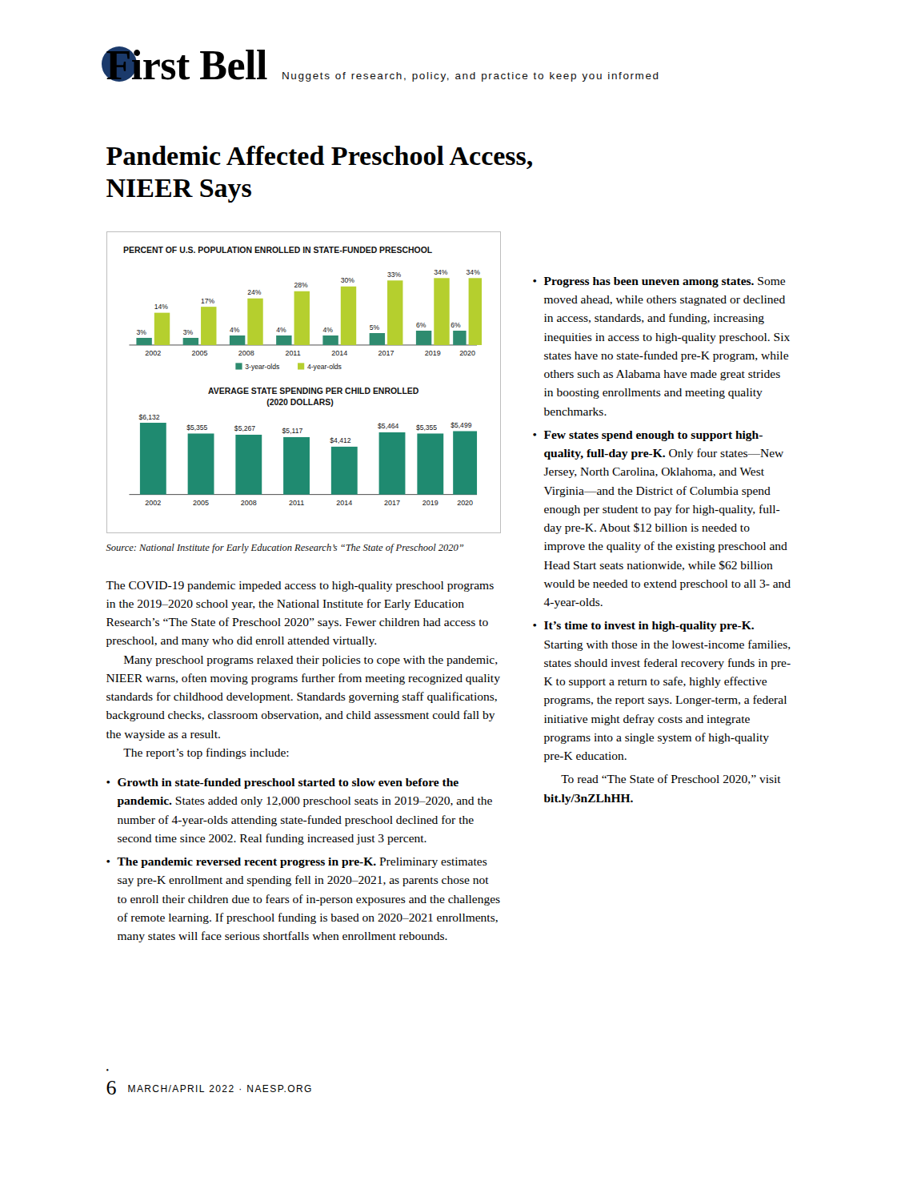First Bell
Nuggets of research, policy, and practice to keep you informed
Pandemic Affected Preschool Access, NIEER Says
PERCENT OF U.S. POPULATION ENROLLED IN STATE-FUNDED PRESCHOOL 3% 14% 2002 3% 17% 2005 4% 24% 2008 4% 28% 2011 4% 30% 2014 5% 33% 2017 6% 34% 2019 6% 34% 2020 3-year-olds 4-year-olds AVERAGE STATE SPENDING PER CHILD ENROLLED (2020 DOLLARS) $6,132 2002 $5,355 2005 $5,267 2008 $5,117 2011 $4,412 2014 $5,464 2017 $5,355 2019 $5,499 2020
Source: National Institute for Early Education Research’s “The State of Preschool 2020”
The COVID-19 pandemic impeded access to high-quality preschool programs in the 2019–2020 school year, the National Institute for Early Education Research’s “The State of Preschool 2020” says. Fewer children had access to preschool, and many who did enroll attended virtually.
Many preschool programs relaxed their policies to cope with the pandemic, NIEER warns, often moving programs further from meeting recognized quality standards for childhood development. Standards governing staff qualifications, background checks, classroom observation, and child assessment could fall by the wayside as a result.
The report’s top findings include:
Growth in state-funded preschool started to slow even before the pandemic. States added only 12,000 preschool seats in 2019–2020, and the number of 4-year-olds attending state-funded preschool declined for the second time since 2002. Real funding increased just 3 percent.
The pandemic reversed recent progress in pre-K. Preliminary estimates say pre-K enrollment and spending fell in 2020–2021, as parents chose not to enroll their children due to fears of in-person exposures and the challenges of remote learning. If preschool funding is based on 2020–2021 enrollments, many states will face serious shortfalls when enrollment rebounds.
Progress has been uneven among states. Some moved ahead, while others stagnated or declined in access, standards, and funding, increasing inequities in access to high-quality preschool. Six states have no state-funded pre-K program, while others such as Alabama have made great strides in boosting enrollments and meeting quality benchmarks.
Few states spend enough to support high-quality, full-day pre-K. Only four states—New Jersey, North Carolina, Oklahoma, and West Virginia—and the District of Columbia spend enough per student to pay for high-quality, full-day pre-K. About $12 billion is needed to improve the quality of the existing preschool and Head Start seats nationwide, while $62 billion would be needed to extend preschool to all 3- and 4-year-olds.
It’s time to invest in high-quality pre-K. Starting with those in the lowest-income families, states should invest federal recovery funds in pre-K to support a return to safe, highly effective programs, the report says. Longer-term, a federal initiative might defray costs and integrate programs into a single system of high-quality pre-K education.
To read “The State of Preschool 2020,” visit bit.ly/3nZLhHH.
•6
MARCH/APRIL 2022 · NAESP.ORG